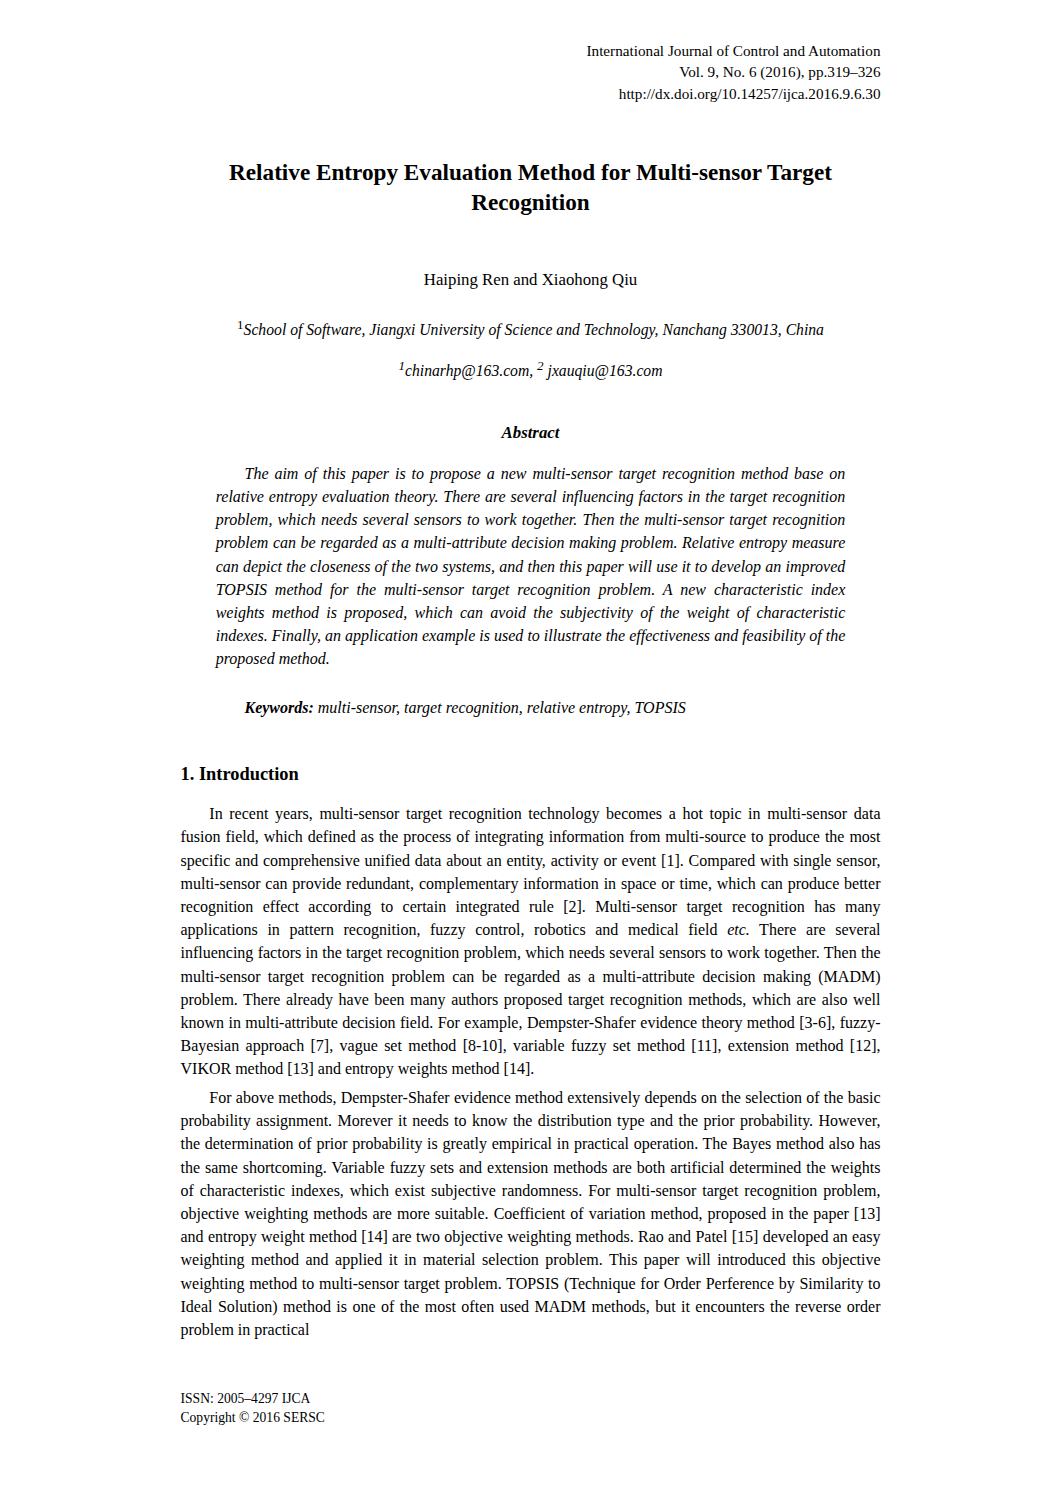International Journal of Control and Automation
Vol. 9, No. 6 (2016), pp.319–326
http://dx.doi.org/10.14257/ijca.2016.9.6.30
Relative Entropy Evaluation Method for Multi-sensor Target Recognition
Haiping Ren and Xiaohong Qiu
1School of Software, Jiangxi University of Science and Technology, Nanchang 330013, China
1chinarhp@163.com, 2 jxauqiu@163.com
Abstract
The aim of this paper is to propose a new multi-sensor target recognition method base on relative entropy evaluation theory. There are several influencing factors in the target recognition problem, which needs several sensors to work together. Then the multi-sensor target recognition problem can be regarded as a multi-attribute decision making problem. Relative entropy measure can depict the closeness of the two systems, and then this paper will use it to develop an improved TOPSIS method for the multi-sensor target recognition problem. A new characteristic index weights method is proposed, which can avoid the subjectivity of the weight of characteristic indexes. Finally, an application example is used to illustrate the effectiveness and feasibility of the proposed method.
Keywords: multi-sensor, target recognition, relative entropy, TOPSIS
1. Introduction
In recent years, multi-sensor target recognition technology becomes a hot topic in multi-sensor data fusion field, which defined as the process of integrating information from multi-source to produce the most specific and comprehensive unified data about an entity, activity or event [1]. Compared with single sensor, multi-sensor can provide redundant, complementary information in space or time, which can produce better recognition effect according to certain integrated rule [2]. Multi-sensor target recognition has many applications in pattern recognition, fuzzy control, robotics and medical field etc. There are several influencing factors in the target recognition problem, which needs several sensors to work together. Then the multi-sensor target recognition problem can be regarded as a multi-attribute decision making (MADM) problem. There already have been many authors proposed target recognition methods, which are also well known in multi-attribute decision field. For example, Dempster-Shafer evidence theory method [3-6], fuzzy-Bayesian approach [7], vague set method [8-10], variable fuzzy set method [11], extension method [12], VIKOR method [13] and entropy weights method [14].
For above methods, Dempster-Shafer evidence method extensively depends on the selection of the basic probability assignment. Morever it needs to know the distribution type and the prior probability. However, the determination of prior probability is greatly empirical in practical operation. The Bayes method also has the same shortcoming. Variable fuzzy sets and extension methods are both artificial determined the weights of characteristic indexes, which exist subjective randomness. For multi-sensor target recognition problem, objective weighting methods are more suitable. Coefficient of variation method, proposed in the paper [13] and entropy weight method [14] are two objective weighting methods. Rao and Patel [15] developed an easy weighting method and applied it in material selection problem. This paper will introduced this objective weighting method to multi-sensor target problem. TOPSIS (Technique for Order Perference by Similarity to Ideal Solution) method is one of the most often used MADM methods, but it encounters the reverse order problem in practical
ISSN: 2005–4297 IJCA
Copyright © 2016 SERSC